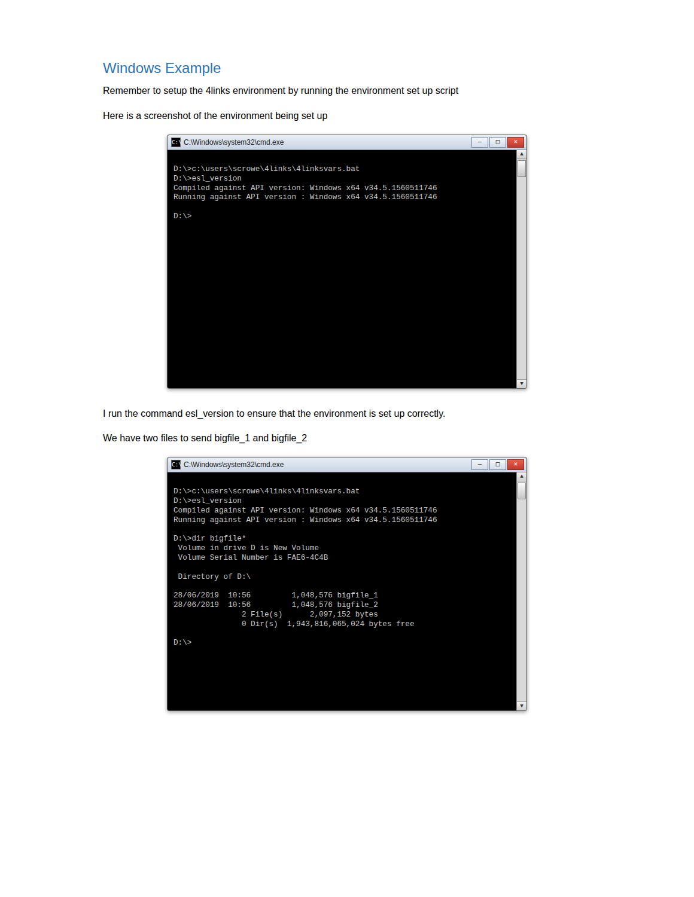Windows Example
Remember to setup the 4links environment by running the environment set up script
Here is a screenshot of the environment being set up
C:\ C:\Windows\system32\cmd.exe
— □ ✕
D:\>c:\users\scrowe\4links\4linksvars.bat D:\>esl_version Compiled against API version: Windows x64 v34.5.1560511746 Running against API version : Windows x64 v34.5.1560511746 D:\>
▲
▼
I run the command esl_version to ensure that the environment is set up correctly.
We have two files to send bigfile_1 and bigfile_2
C:\ C:\Windows\system32\cmd.exe
— □ ✕
D:\>c:\users\scrowe\4links\4linksvars.bat D:\>esl_version Compiled against API version: Windows x64 v34.5.1560511746 Running against API version : Windows x64 v34.5.1560511746 D:\>dir bigfile* Volume in drive D is New Volume Volume Serial Number is FAE6-4C4B Directory of D:\ 28/06/2019 10:56 1,048,576 bigfile_1 28/06/2019 10:56 1,048,576 bigfile_2 2 File(s) 2,097,152 bytes 0 Dir(s) 1,943,816,065,024 bytes free D:\>
▲
▼